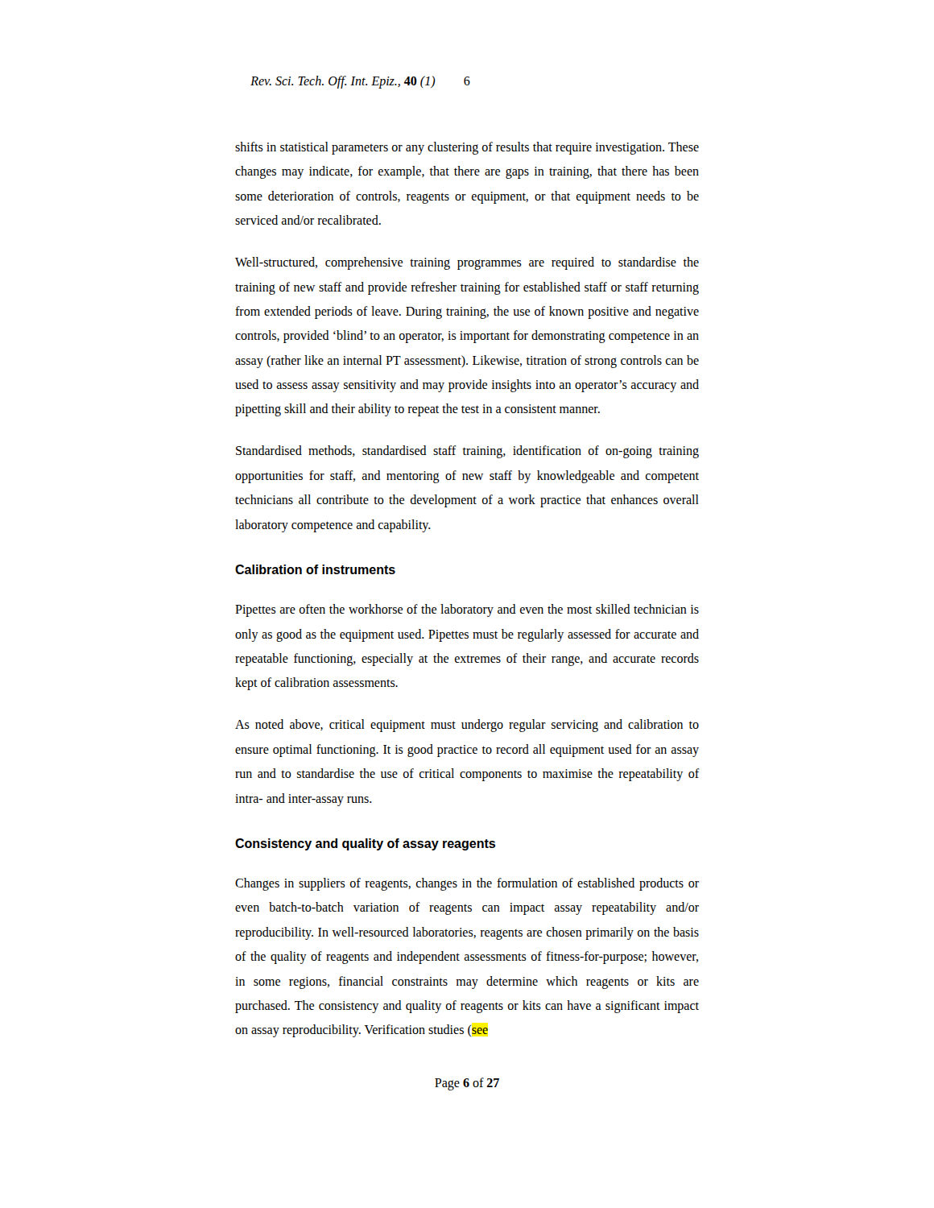Rev. Sci. Tech. Off. Int. Epiz., 40 (1) 6
shifts in statistical parameters or any clustering of results that require investigation. These changes may indicate, for example, that there are gaps in training, that there has been some deterioration of controls, reagents or equipment, or that equipment needs to be serviced and/or recalibrated.
Well-structured, comprehensive training programmes are required to standardise the training of new staff and provide refresher training for established staff or staff returning from extended periods of leave. During training, the use of known positive and negative controls, provided ‘blind’ to an operator, is important for demonstrating competence in an assay (rather like an internal PT assessment). Likewise, titration of strong controls can be used to assess assay sensitivity and may provide insights into an operator’s accuracy and pipetting skill and their ability to repeat the test in a consistent manner.
Standardised methods, standardised staff training, identification of on-going training opportunities for staff, and mentoring of new staff by knowledgeable and competent technicians all contribute to the development of a work practice that enhances overall laboratory competence and capability.
Calibration of instruments
Pipettes are often the workhorse of the laboratory and even the most skilled technician is only as good as the equipment used. Pipettes must be regularly assessed for accurate and repeatable functioning, especially at the extremes of their range, and accurate records kept of calibration assessments.
As noted above, critical equipment must undergo regular servicing and calibration to ensure optimal functioning. It is good practice to record all equipment used for an assay run and to standardise the use of critical components to maximise the repeatability of intra- and inter-assay runs.
Consistency and quality of assay reagents
Changes in suppliers of reagents, changes in the formulation of established products or even batch-to-batch variation of reagents can impact assay repeatability and/or reproducibility. In well-resourced laboratories, reagents are chosen primarily on the basis of the quality of reagents and independent assessments of fitness-for-purpose; however, in some regions, financial constraints may determine which reagents or kits are purchased. The consistency and quality of reagents or kits can have a significant impact on assay reproducibility. Verification studies (see
Page 6 of 27